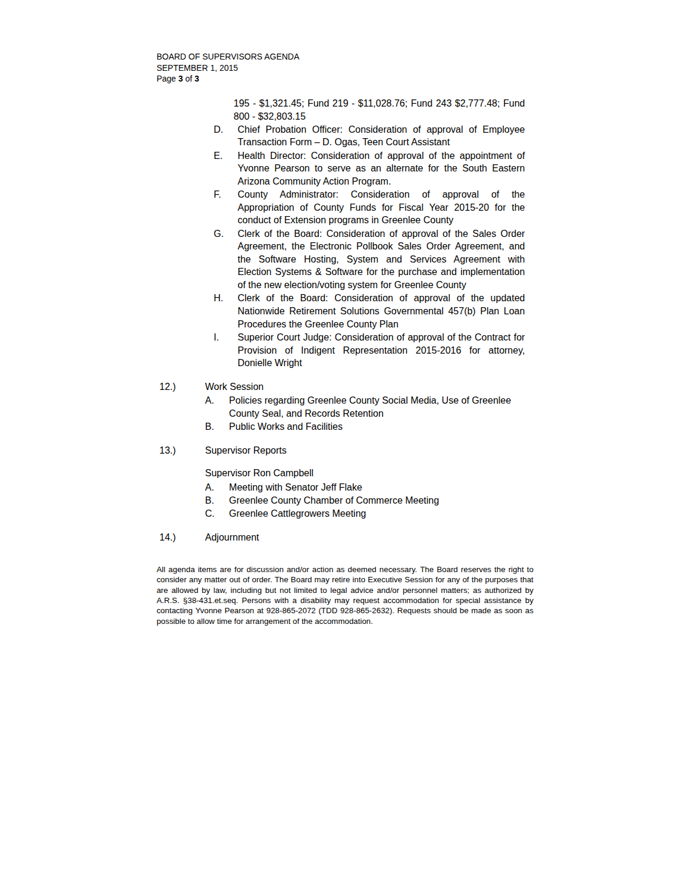BOARD OF SUPERVISORS AGENDA
SEPTEMBER 1, 2015
Page 3 of 3
195 - $1,321.45; Fund 219 - $11,028.76; Fund 243 $2,777.48; Fund 800 - $32,803.15
D. Chief Probation Officer: Consideration of approval of Employee Transaction Form – D. Ogas, Teen Court Assistant
E. Health Director: Consideration of approval of the appointment of Yvonne Pearson to serve as an alternate for the South Eastern Arizona Community Action Program.
F. County Administrator: Consideration of approval of the Appropriation of County Funds for Fiscal Year 2015-20 for the conduct of Extension programs in Greenlee County
G. Clerk of the Board: Consideration of approval of the Sales Order Agreement, the Electronic Pollbook Sales Order Agreement, and the Software Hosting, System and Services Agreement with Election Systems & Software for the purchase and implementation of the new election/voting system for Greenlee County
H. Clerk of the Board: Consideration of approval of the updated Nationwide Retirement Solutions Governmental 457(b) Plan Loan Procedures the Greenlee County Plan
I. Superior Court Judge: Consideration of approval of the Contract for Provision of Indigent Representation 2015-2016 for attorney, Donielle Wright
12.)
Work Session
A. Policies regarding Greenlee County Social Media, Use of Greenlee County Seal, and Records Retention
B. Public Works and Facilities
13.)
Supervisor Reports
Supervisor Ron Campbell
A. Meeting with Senator Jeff Flake
B. Greenlee County Chamber of Commerce Meeting
C. Greenlee Cattlegrowers Meeting
14.)
Adjournment
All agenda items are for discussion and/or action as deemed necessary. The Board reserves the right to consider any matter out of order. The Board may retire into Executive Session for any of the purposes that are allowed by law, including but not limited to legal advice and/or personnel matters; as authorized by A.R.S. §38-431.et.seq. Persons with a disability may request accommodation for special assistance by contacting Yvonne Pearson at 928-865-2072 (TDD 928-865-2632). Requests should be made as soon as possible to allow time for arrangement of the accommodation.